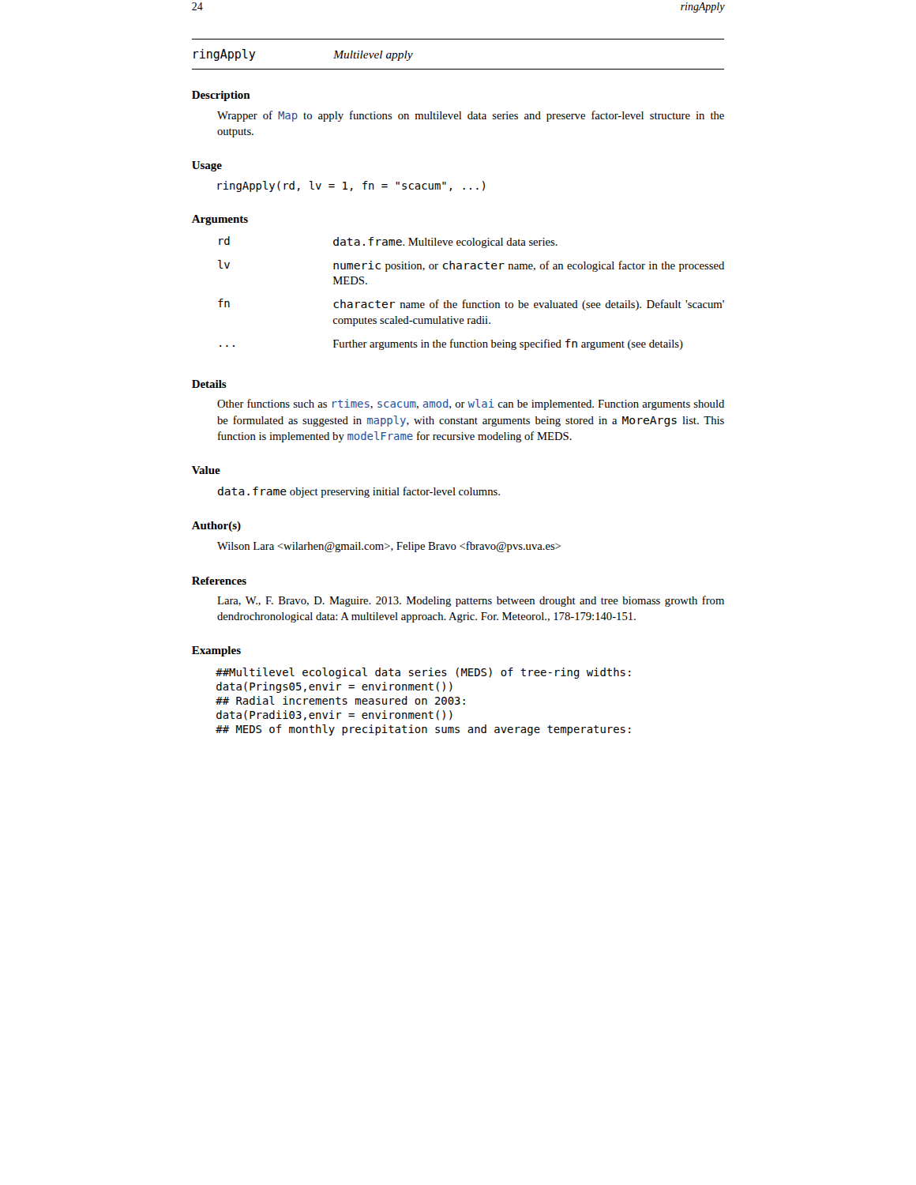24 ringApply
ringApply Multilevel apply
Description
Wrapper of Map to apply functions on multilevel data series and preserve factor-level structure in the outputs.
Usage
ringApply(rd, lv = 1, fn = "scacum", ...)
Arguments
| rd | data.frame . Multileve ecological data series. |
| lv | numeric position, or character name, of an ecological factor in the processed MEDS. |
| fn | character name of the function to be evaluated (see details). Default 'scacum' computes scaled-cumulative radii. |
| ... | Further arguments in the function being specified fn argument (see details) |
Details
Other functions such as rtimes, scacum, amod, or wlai can be implemented. Function arguments should be formulated as suggested in mapply, with constant arguments being stored in a MoreArgs list. This function is implemented by modelFrame for recursive modeling of MEDS.
Value
data.frame object preserving initial factor-level columns.
Author(s)
Wilson Lara <wilarhen@gmail.com>, Felipe Bravo <fbravo@pvs.uva.es>
References
Lara, W., F. Bravo, D. Maguire. 2013. Modeling patterns between drought and tree biomass growth from dendrochronological data: A multilevel approach. Agric. For. Meteorol., 178-179:140-151.
Examples
##Multilevel ecological data series (MEDS) of tree-ring widths:
data(Prings05,envir = environment())
## Radial increments measured on 2003:
data(Pradii03,envir = environment())
## MEDS of monthly precipitation sums and average temperatures: